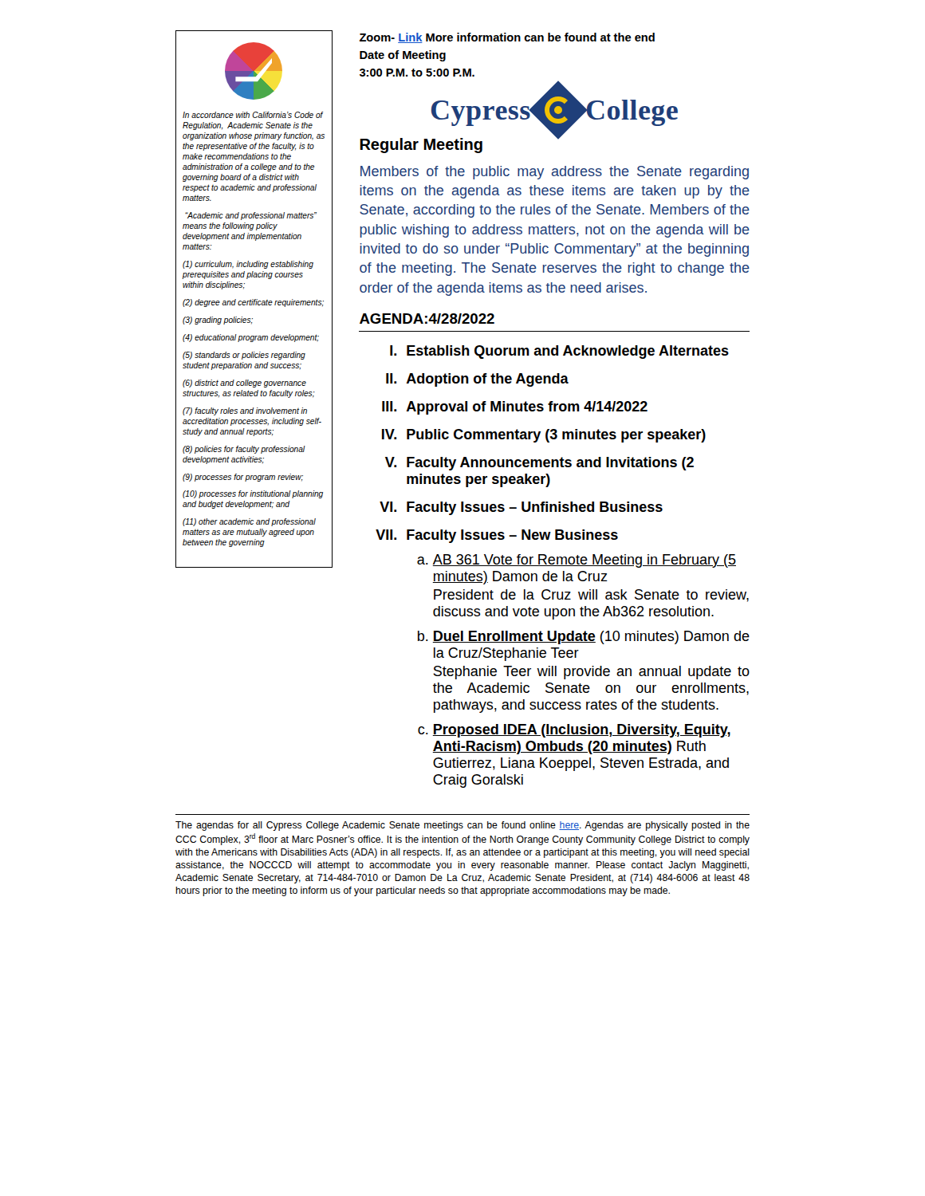In accordance with California’s Code of Regulation, Academic Senate is the organization whose primary function, as the representative of the faculty, is to make recommendations to the administration of a college and to the governing board of a district with respect to academic and professional matters.
“Academic and professional matters” means the following policy development and implementation matters:
(1) curriculum, including establishing prerequisites and placing courses within disciplines;
(2) degree and certificate requirements;
(3) grading policies;
(4) educational program development;
(5) standards or policies regarding student preparation and success;
(6) district and college governance structures, as related to faculty roles;
(7) faculty roles and involvement in accreditation processes, including self-study and annual reports;
(8) policies for faculty professional development activities;
(9) processes for program review;
(10) processes for institutional planning and budget development; and
(11) other academic and professional matters as are mutually agreed upon between the governing
Zoom- Link More information can be found at the end
Date of Meeting
3:00 P.M. to 5:00 P.M.
Cypress College
Regular Meeting
Members of the public may address the Senate regarding items on the agenda as these items are taken up by the Senate, according to the rules of the Senate. Members of the public wishing to address matters, not on the agenda will be invited to do so under “Public Commentary” at the beginning of the meeting. The Senate reserves the right to change the order of the agenda items as the need arises.
AGENDA:4/28/2022
Establish Quorum and Acknowledge Alternates
Adoption of the Agenda
Approval of Minutes from 4/14/2022
Public Commentary (3 minutes per speaker)
Faculty Announcements and Invitations (2 minutes per speaker)
Faculty Issues – Unfinished Business
Faculty Issues – New Business
AB 361 Vote for Remote Meeting in February (5 minutes) Damon de la Cruz President de la Cruz will ask Senate to review, discuss and vote upon the Ab362 resolution.
Duel Enrollment Update (10 minutes) Damon de la Cruz/Stephanie Teer Stephanie Teer will provide an annual update to the Academic Senate on our enrollments, pathways, and success rates of the students.
Proposed IDEA (Inclusion, Diversity, Equity, Anti-Racism) Ombuds (20 minutes) Ruth Gutierrez, Liana Koeppel, Steven Estrada, and Craig Goralski
The agendas for all Cypress College Academic Senate meetings can be found online here. Agendas are physically posted in the CCC Complex, 3rd floor at Marc Posner’s office. It is the intention of the North Orange County Community College District to comply with the Americans with Disabilities Acts (ADA) in all respects. If, as an attendee or a participant at this meeting, you will need special assistance, the NOCCCD will attempt to accommodate you in every reasonable manner. Please contact Jaclyn Magginetti, Academic Senate Secretary, at 714-484-7010 or Damon De La Cruz, Academic Senate President, at (714) 484-6006 at least 48 hours prior to the meeting to inform us of your particular needs so that appropriate accommodations may be made.